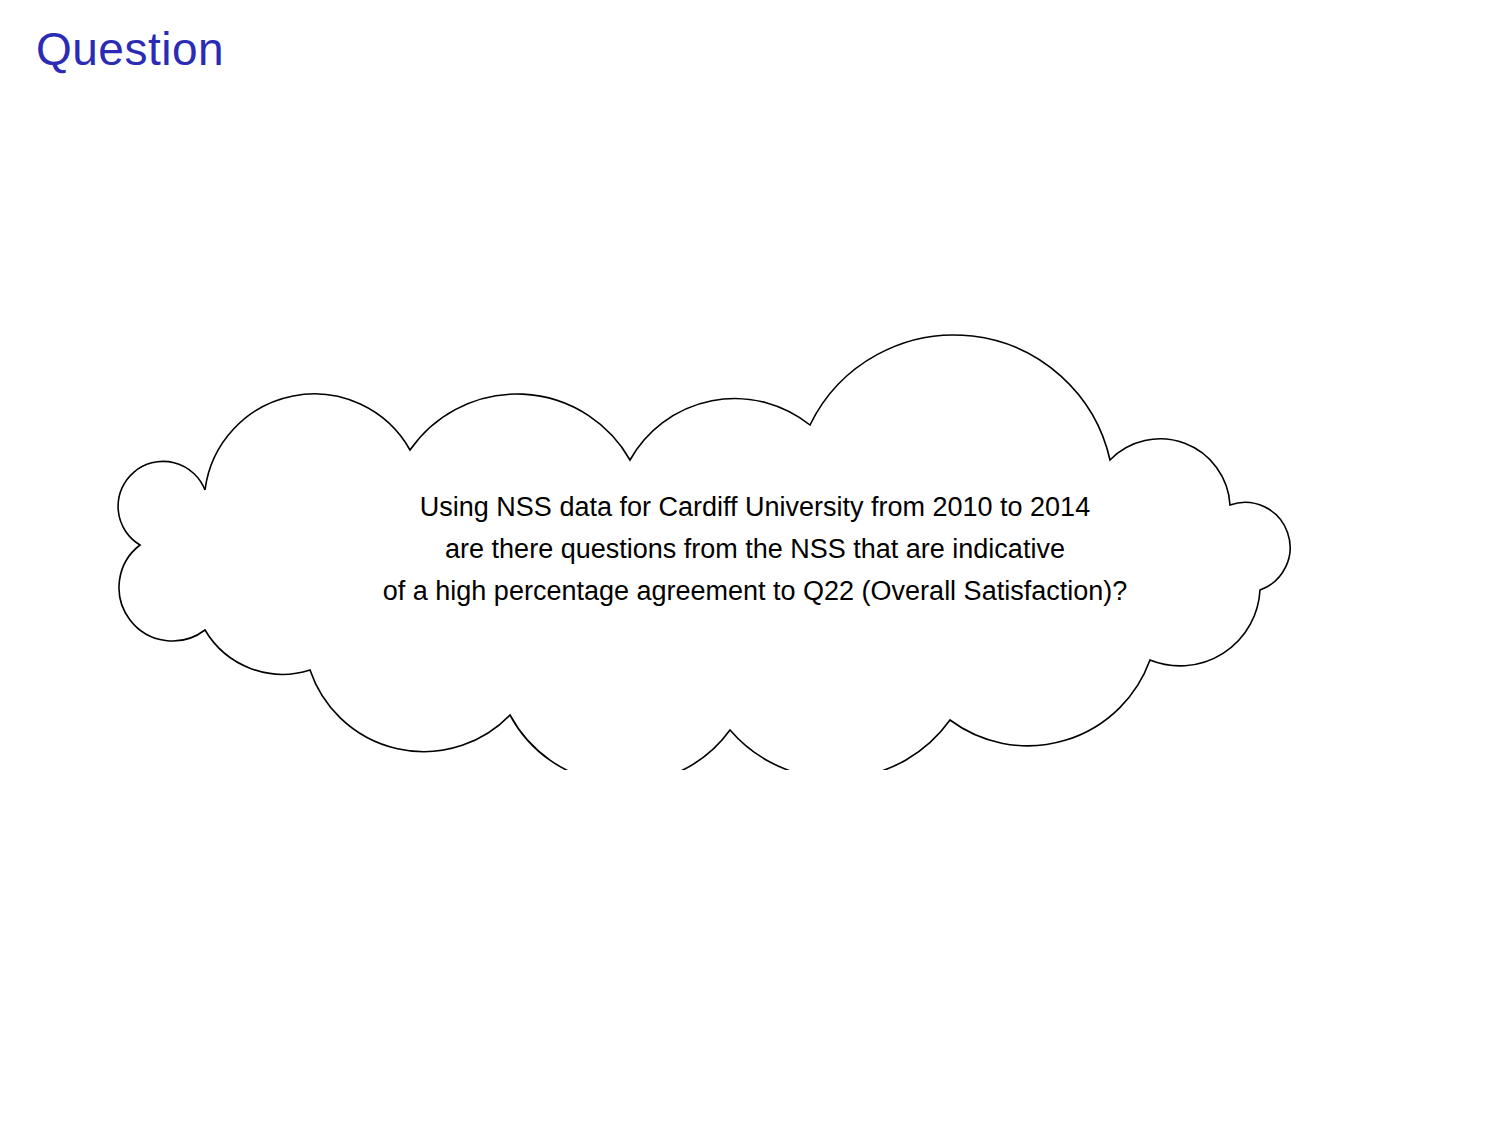Question
Using NSS data for Cardiff University from 2010 to 2014
are there questions from the NSS that are indicative
of a high percentage agreement to Q22 (Overall Satisfaction)?